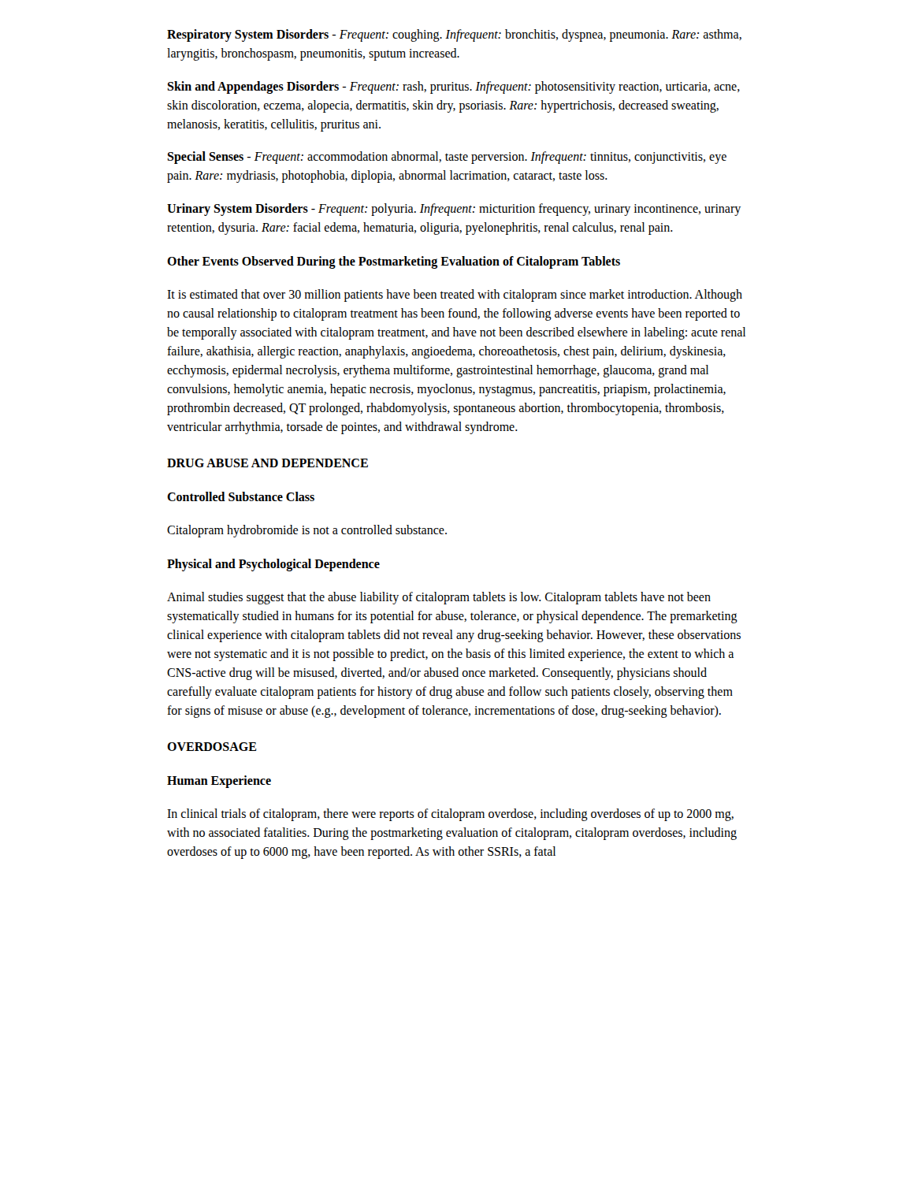Respiratory System Disorders - Frequent: coughing. Infrequent: bronchitis, dyspnea, pneumonia. Rare: asthma, laryngitis, bronchospasm, pneumonitis, sputum increased.
Skin and Appendages Disorders - Frequent: rash, pruritus. Infrequent: photosensitivity reaction, urticaria, acne, skin discoloration, eczema, alopecia, dermatitis, skin dry, psoriasis. Rare: hypertrichosis, decreased sweating, melanosis, keratitis, cellulitis, pruritus ani.
Special Senses - Frequent: accommodation abnormal, taste perversion. Infrequent: tinnitus, conjunctivitis, eye pain. Rare: mydriasis, photophobia, diplopia, abnormal lacrimation, cataract, taste loss.
Urinary System Disorders - Frequent: polyuria. Infrequent: micturition frequency, urinary incontinence, urinary retention, dysuria. Rare: facial edema, hematuria, oliguria, pyelonephritis, renal calculus, renal pain.
Other Events Observed During the Postmarketing Evaluation of Citalopram Tablets
It is estimated that over 30 million patients have been treated with citalopram since market introduction. Although no causal relationship to citalopram treatment has been found, the following adverse events have been reported to be temporally associated with citalopram treatment, and have not been described elsewhere in labeling: acute renal failure, akathisia, allergic reaction, anaphylaxis, angioedema, choreoathetosis, chest pain, delirium, dyskinesia, ecchymosis, epidermal necrolysis, erythema multiforme, gastrointestinal hemorrhage, glaucoma, grand mal convulsions, hemolytic anemia, hepatic necrosis, myoclonus, nystagmus, pancreatitis, priapism, prolactinemia, prothrombin decreased, QT prolonged, rhabdomyolysis, spontaneous abortion, thrombocytopenia, thrombosis, ventricular arrhythmia, torsade de pointes, and withdrawal syndrome.
DRUG ABUSE AND DEPENDENCE
Controlled Substance Class
Citalopram hydrobromide is not a controlled substance.
Physical and Psychological Dependence
Animal studies suggest that the abuse liability of citalopram tablets is low. Citalopram tablets have not been systematically studied in humans for its potential for abuse, tolerance, or physical dependence. The premarketing clinical experience with citalopram tablets did not reveal any drug-seeking behavior. However, these observations were not systematic and it is not possible to predict, on the basis of this limited experience, the extent to which a CNS-active drug will be misused, diverted, and/or abused once marketed. Consequently, physicians should carefully evaluate citalopram patients for history of drug abuse and follow such patients closely, observing them for signs of misuse or abuse (e.g., development of tolerance, incrementations of dose, drug-seeking behavior).
OVERDOSAGE
Human Experience
In clinical trials of citalopram, there were reports of citalopram overdose, including overdoses of up to 2000 mg, with no associated fatalities. During the postmarketing evaluation of citalopram, citalopram overdoses, including overdoses of up to 6000 mg, have been reported. As with other SSRIs, a fatal